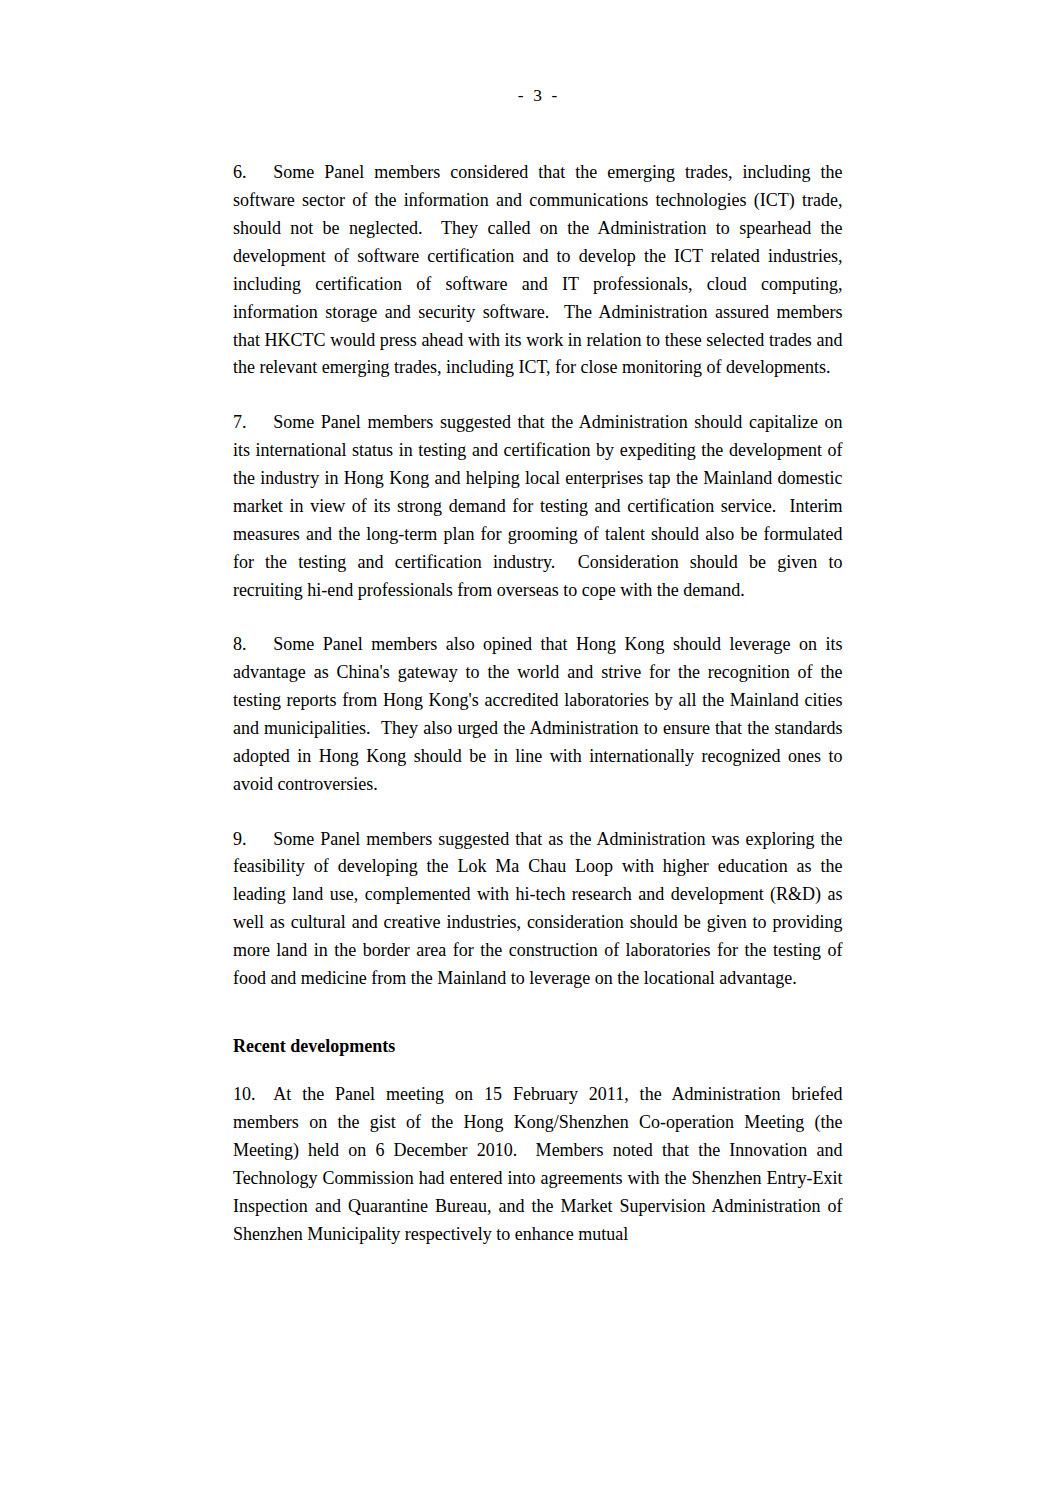- 3 -
6. Some Panel members considered that the emerging trades, including the software sector of the information and communications technologies (ICT) trade, should not be neglected. They called on the Administration to spearhead the development of software certification and to develop the ICT related industries, including certification of software and IT professionals, cloud computing, information storage and security software. The Administration assured members that HKCTC would press ahead with its work in relation to these selected trades and the relevant emerging trades, including ICT, for close monitoring of developments.
7. Some Panel members suggested that the Administration should capitalize on its international status in testing and certification by expediting the development of the industry in Hong Kong and helping local enterprises tap the Mainland domestic market in view of its strong demand for testing and certification service. Interim measures and the long-term plan for grooming of talent should also be formulated for the testing and certification industry. Consideration should be given to recruiting hi-end professionals from overseas to cope with the demand.
8. Some Panel members also opined that Hong Kong should leverage on its advantage as China's gateway to the world and strive for the recognition of the testing reports from Hong Kong's accredited laboratories by all the Mainland cities and municipalities. They also urged the Administration to ensure that the standards adopted in Hong Kong should be in line with internationally recognized ones to avoid controversies.
9. Some Panel members suggested that as the Administration was exploring the feasibility of developing the Lok Ma Chau Loop with higher education as the leading land use, complemented with hi-tech research and development (R&D) as well as cultural and creative industries, consideration should be given to providing more land in the border area for the construction of laboratories for the testing of food and medicine from the Mainland to leverage on the locational advantage.
Recent developments
10. At the Panel meeting on 15 February 2011, the Administration briefed members on the gist of the Hong Kong/Shenzhen Co-operation Meeting (the Meeting) held on 6 December 2010. Members noted that the Innovation and Technology Commission had entered into agreements with the Shenzhen Entry-Exit Inspection and Quarantine Bureau, and the Market Supervision Administration of Shenzhen Municipality respectively to enhance mutual